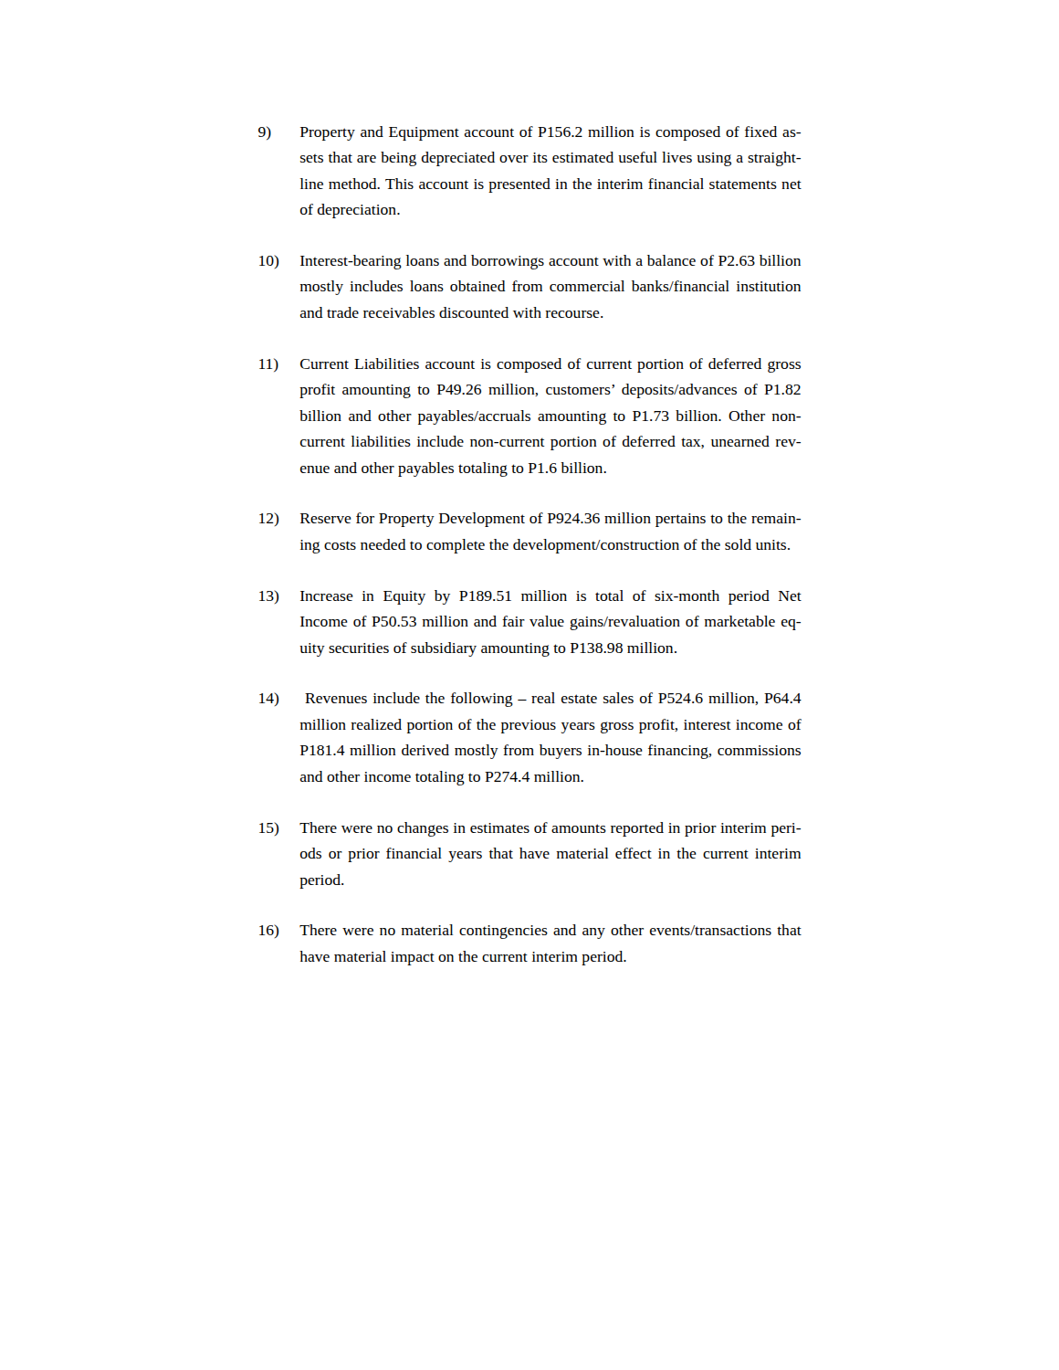9) Property and Equipment account of P156.2 million is composed of fixed assets that are being depreciated over its estimated useful lives using a straight-line method. This account is presented in the interim financial statements net of depreciation.
10) Interest-bearing loans and borrowings account with a balance of P2.63 billion mostly includes loans obtained from commercial banks/financial institution and trade receivables discounted with recourse.
11) Current Liabilities account is composed of current portion of deferred gross profit amounting to P49.26 million, customers’ deposits/advances of P1.82 billion and other payables/accruals amounting to P1.73 billion. Other non-current liabilities include non-current portion of deferred tax, unearned revenue and other payables totaling to P1.6 billion.
12) Reserve for Property Development of P924.36 million pertains to the remaining costs needed to complete the development/construction of the sold units.
13) Increase in Equity by P189.51 million is total of six-month period Net Income of P50.53 million and fair value gains/revaluation of marketable equity securities of subsidiary amounting to P138.98 million.
14) Revenues include the following – real estate sales of P524.6 million, P64.4 million realized portion of the previous years gross profit, interest income of P181.4 million derived mostly from buyers in-house financing, commissions and other income totaling to P274.4 million.
15) There were no changes in estimates of amounts reported in prior interim periods or prior financial years that have material effect in the current interim period.
16) There were no material contingencies and any other events/transactions that have material impact on the current interim period.